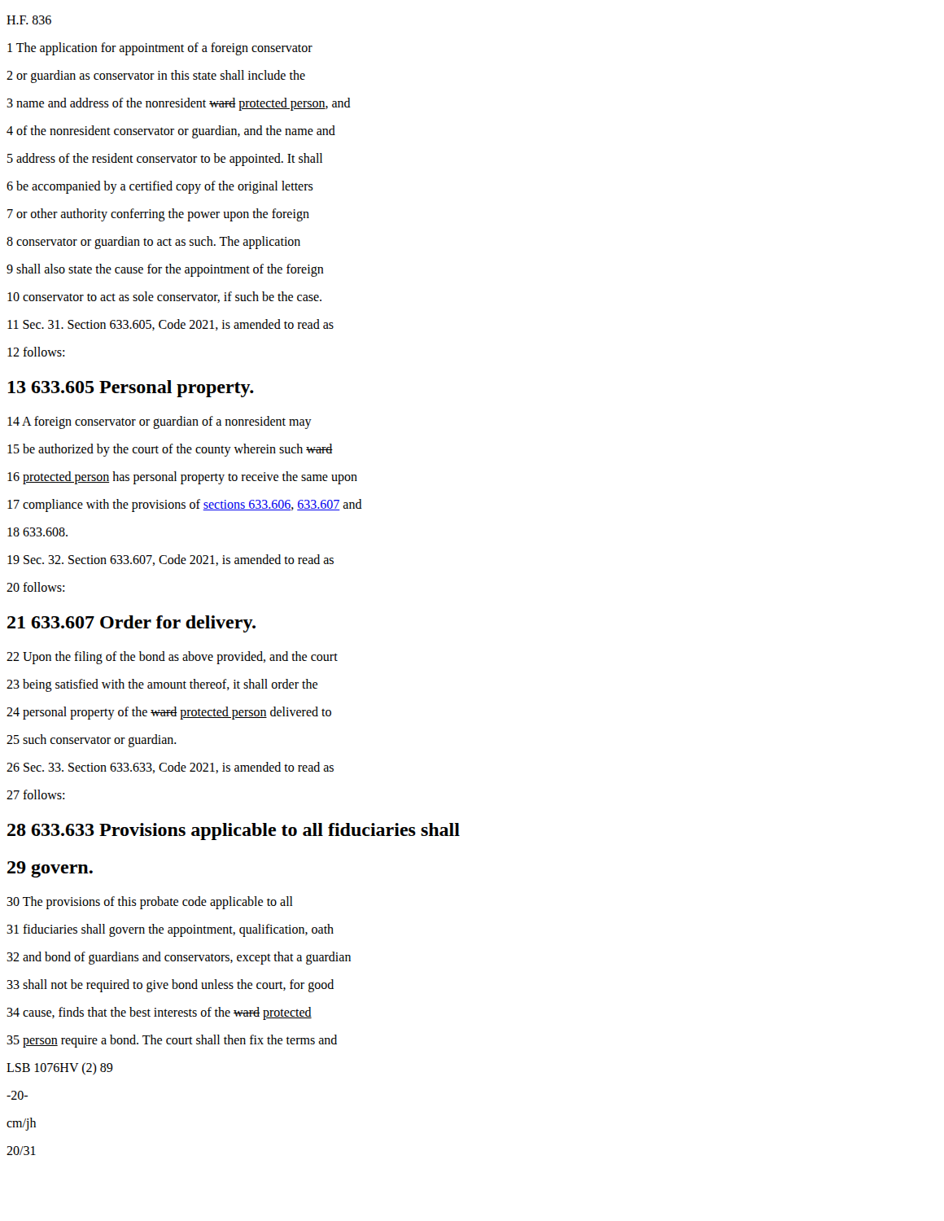H.F. 836
1 The application for appointment of a foreign conservator
2 or guardian as conservator in this state shall include the
3 name and address of the nonresident ward protected person, and
4 of the nonresident conservator or guardian, and the name and
5 address of the resident conservator to be appointed. It shall
6 be accompanied by a certified copy of the original letters
7 or other authority conferring the power upon the foreign
8 conservator or guardian to act as such. The application
9 shall also state the cause for the appointment of the foreign
10 conservator to act as sole conservator, if such be the case.
11 Sec. 31. Section 633.605, Code 2021, is amended to read as
12 follows:
13 633.605 Personal property.
14 A foreign conservator or guardian of a nonresident may
15 be authorized by the court of the county wherein such ward
16 protected person has personal property to receive the same upon
17 compliance with the provisions of sections 633.606, 633.607 and
18 633.608.
19 Sec. 32. Section 633.607, Code 2021, is amended to read as
20 follows:
21 633.607 Order for delivery.
22 Upon the filing of the bond as above provided, and the court
23 being satisfied with the amount thereof, it shall order the
24 personal property of the ward protected person delivered to
25 such conservator or guardian.
26 Sec. 33. Section 633.633, Code 2021, is amended to read as
27 follows:
28 633.633 Provisions applicable to all fiduciaries shall
29 govern.
30 The provisions of this probate code applicable to all
31 fiduciaries shall govern the appointment, qualification, oath
32 and bond of guardians and conservators, except that a guardian
33 shall not be required to give bond unless the court, for good
34 cause, finds that the best interests of the ward protected
35 person require a bond. The court shall then fix the terms and
LSB 1076HV (2) 89
-20-
cm/jh
20/31